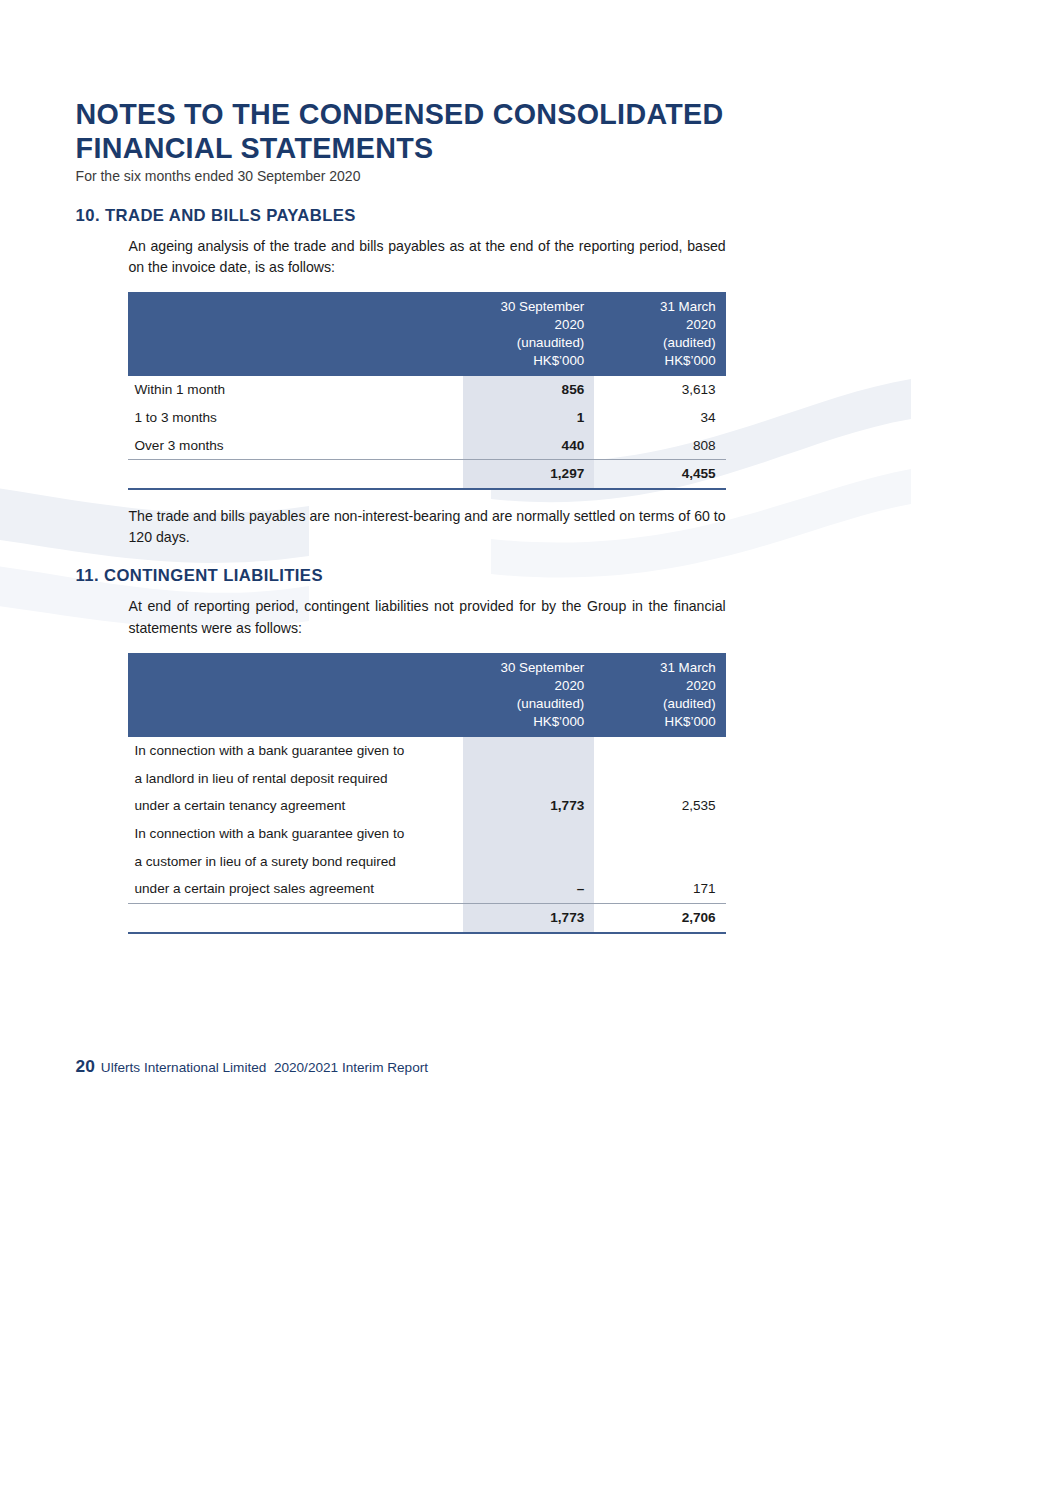Notes to the Condensed Consolidated
Financial Statements
For the six months ended 30 September 2020
10. Trade and Bills Payables
An ageing analysis of the trade and bills payables as at the end of the reporting period, based on the invoice date, is as follows:
| | 30 September 2020 (unaudited) HK$’000 | 31 March 2020 (audited) HK$’000 |
| --- | --- | --- |
| Within 1 month | 856 | 3,613 |
| 1 to 3 months | 1 | 34 |
| Over 3 months | 440 | 808 |
| | 1,297 | 4,455 |
The trade and bills payables are non-interest-bearing and are normally settled on terms of 60 to 120 days.
11. Contingent Liabilities
At end of reporting period, contingent liabilities not provided for by the Group in the financial statements were as follows:
| | 30 September 2020 (unaudited) HK$’000 | 31 March 2020 (audited) HK$’000 |
| --- | --- | --- |
| In connection with a bank guarantee given to | | |
| a landlord in lieu of rental deposit required | | |
| under a certain tenancy agreement | 1,773 | 2,535 |
| In connection with a bank guarantee given to | | |
| a customer in lieu of a surety bond required | | |
| under a certain project sales agreement | – | 171 |
| | 1,773 | 2,706 |
20 Ulferts International Limited 2020/2021 Interim Report